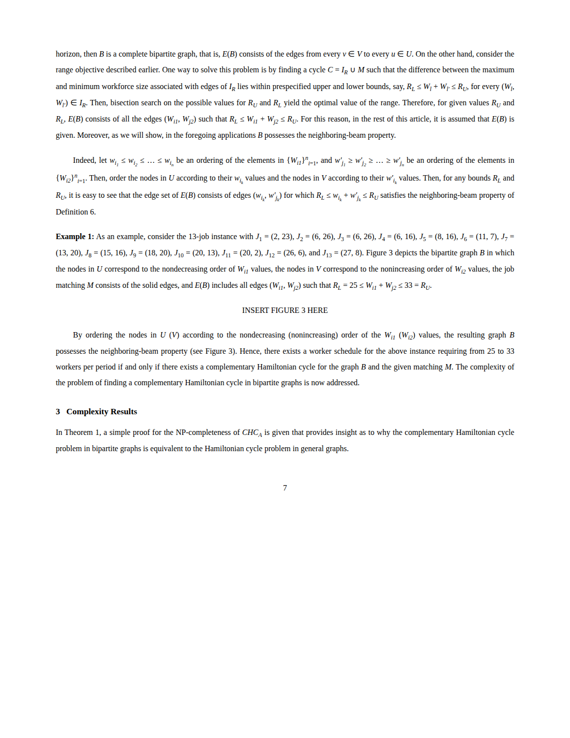horizon, then B is a complete bipartite graph, that is, E(B) consists of the edges from every v ∈ V to every u ∈ U. On the other hand, consider the range objective described earlier. One way to solve this problem is by finding a cycle C = IR ∪ M such that the difference between the maximum and minimum workforce size associated with edges of IR lies within prespecified upper and lower bounds, say, RL ≤ Wl + Wl′ ≤ RU, for every (Wl, Wl′) ∈ IR. Then, bisection search on the possible values for RU and RL yield the optimal value of the range. Therefore, for given values RU and RL, E(B) consists of all the edges (Wi1, Wj2) such that RL ≤ Wi1 + Wj2 ≤ RU. For this reason, in the rest of this article, it is assumed that E(B) is given. Moreover, as we will show, in the foregoing applications B possesses the neighboring-beam property.
Indeed, let wi1 ≤ wi2 ≤ … ≤ win be an ordering of the elements in {Wi1}ni=1, and w′j1 ≥ w′j2 ≥ … ≥ w′jn be an ordering of the elements in {Wi2}ni=1. Then, order the nodes in U according to their wik values and the nodes in V according to their w′ik values. Then, for any bounds RL and RU, it is easy to see that the edge set of E(B) consists of edges (wik, w′jk) for which RL ≤ wik + w′jk ≤ RU satisfies the neighboring-beam property of Definition 6.
Example 1: As an example, consider the 13-job instance with J1 = (2, 23), J2 = (6, 26), J3 = (6, 26), J4 = (6, 16), J5 = (8, 16), J6 = (11, 7), J7 = (13, 20), J8 = (15, 16), J9 = (18, 20), J10 = (20, 13), J11 = (20, 2), J12 = (26, 6), and J13 = (27, 8). Figure 3 depicts the bipartite graph B in which the nodes in U correspond to the nondecreasing order of Wi1 values, the nodes in V correspond to the nonincreasing order of Wi2 values, the job matching M consists of the solid edges, and E(B) includes all edges (Wi1, Wj2) such that RL = 25 ≤ Wi1 + Wj2 ≤ 33 = RU.
INSERT FIGURE 3 HERE
By ordering the nodes in U (V) according to the nondecreasing (nonincreasing) order of the Wi1 (Wi2) values, the resulting graph B possesses the neighboring-beam property (see Figure 3). Hence, there exists a worker schedule for the above instance requiring from 25 to 33 workers per period if and only if there exists a complementary Hamiltonian cycle for the graph B and the given matching M. The complexity of the problem of finding a complementary Hamiltonian cycle in bipartite graphs is now addressed.
3 Complexity Results
In Theorem 1, a simple proof for the NP-completeness of CHCA is given that provides insight as to why the complementary Hamiltonian cycle problem in bipartite graphs is equivalent to the Hamiltonian cycle problem in general graphs.
7